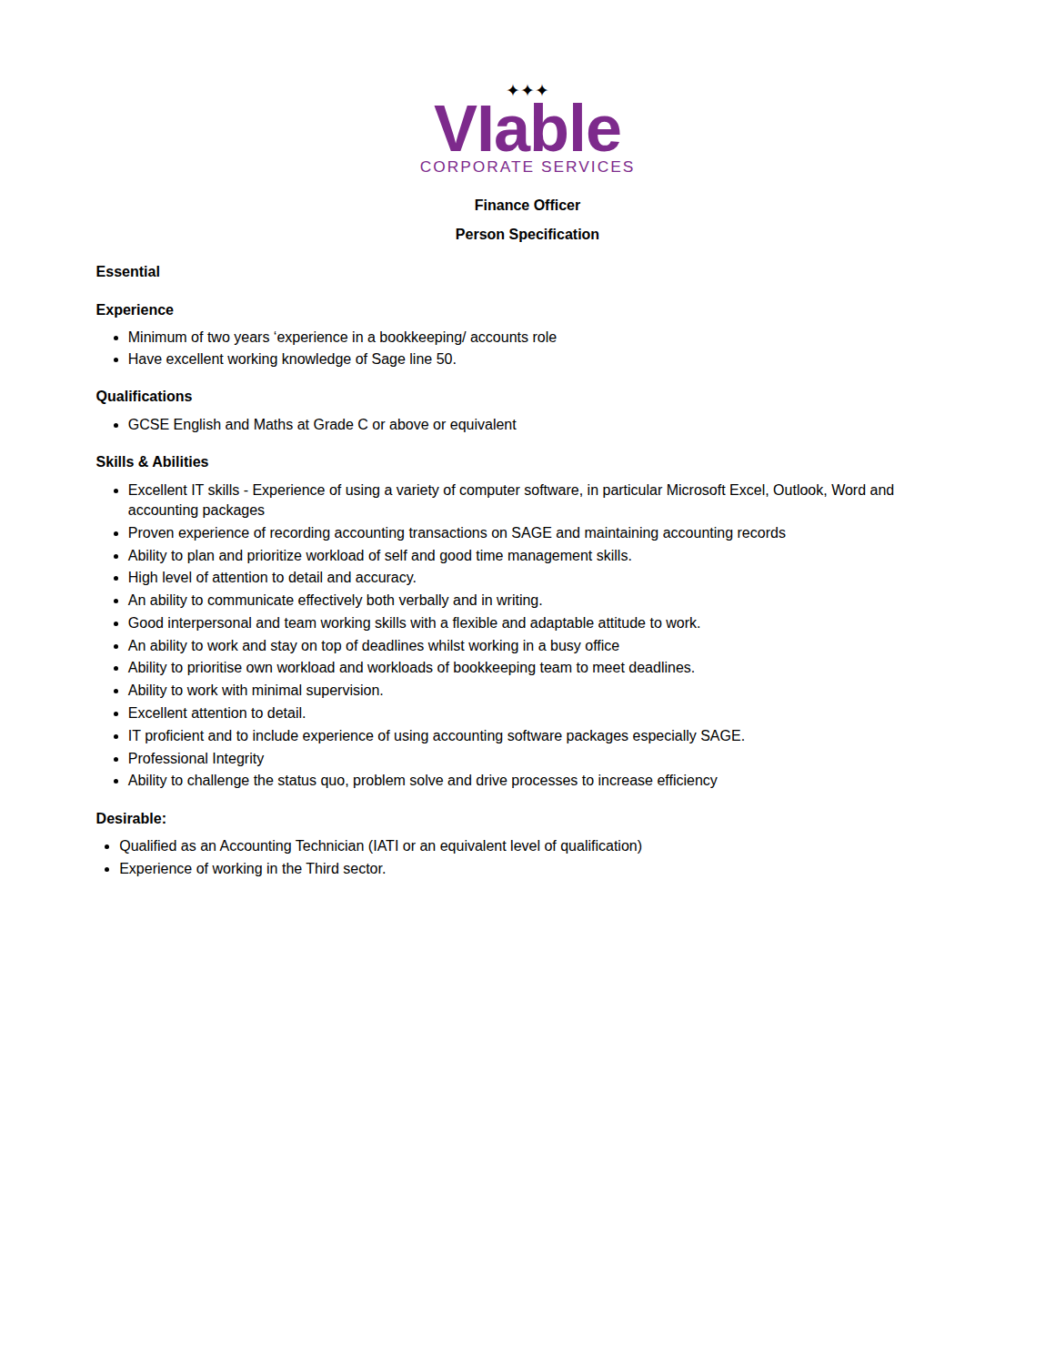✦✦✦ VI able
CORPORATE SERVICES
Finance Officer
Person Specification
Essential
Experience
Minimum of two years ‘experience in a bookkeeping/ accounts role
Have excellent working knowledge of Sage line 50.
Qualifications
GCSE English and Maths at Grade C or above or equivalent
Skills & Abilities
Excellent IT skills - Experience of using a variety of computer software, in particular Microsoft Excel, Outlook, Word and accounting packages
Proven experience of recording accounting transactions on SAGE and maintaining accounting records
Ability to plan and prioritize workload of self and good time management skills.
High level of attention to detail and accuracy.
An ability to communicate effectively both verbally and in writing.
Good interpersonal and team working skills with a flexible and adaptable attitude to work.
An ability to work and stay on top of deadlines whilst working in a busy office
Ability to prioritise own workload and workloads of bookkeeping team to meet deadlines.
Ability to work with minimal supervision.
Excellent attention to detail.
IT proficient and to include experience of using accounting software packages especially SAGE.
Professional Integrity
Ability to challenge the status quo, problem solve and drive processes to increase efficiency
Desirable:
Qualified as an Accounting Technician (IATI or an equivalent level of qualification)
Experience of working in the Third sector.